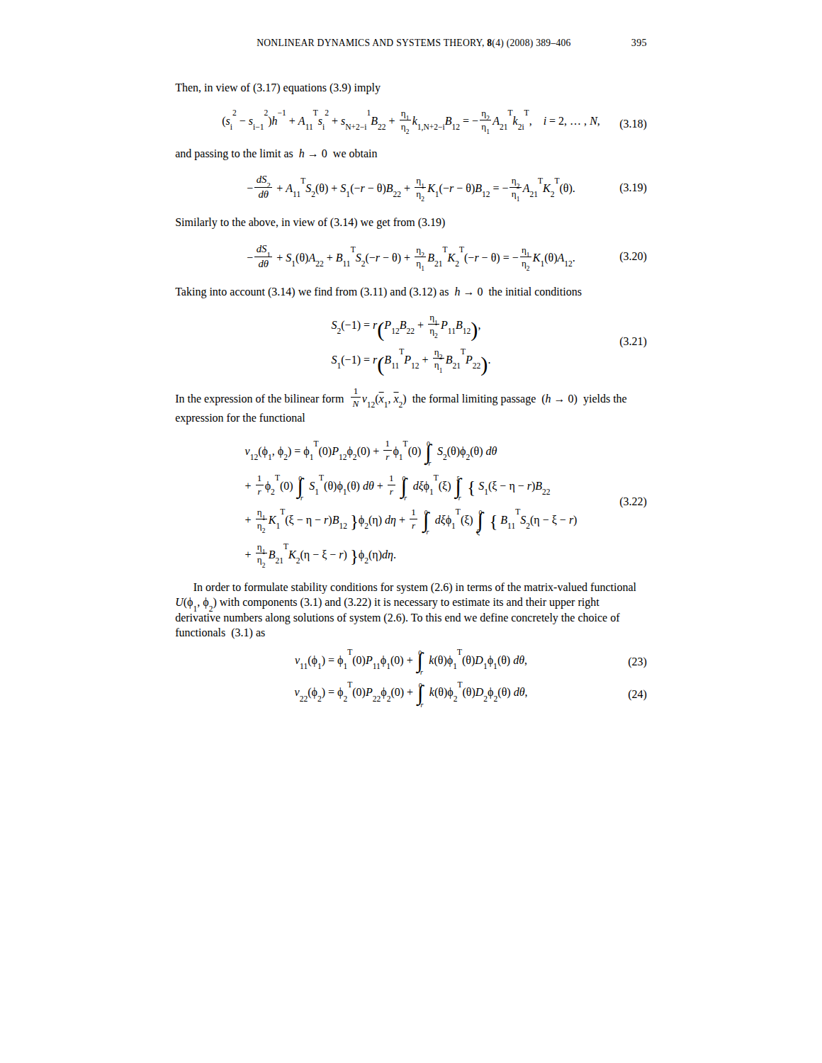NONLINEAR DYNAMICS AND SYSTEMS THEORY, 8(4) (2008) 389–406
395
Then, in view of (3.17) equations (3.9) imply
(si2 − si−12)h−1 + A11Tsi2 + sN+2−i1B22 + η1 η2 k1,N+2−iB12 = −η2 η1 A21Tk2iT, i = 2, … , N, (3.18)
and passing to the limit as h → 0 we obtain
−dS2 dθ + A11TS2(θ) + S1(−r − θ)B22 + η1 η2 K1(−r − θ)B12 = −η2 η1 A21TK2T(θ). (3.19)
Similarly to the above, in view of (3.14) we get from (3.19)
−dS1 dθ + S1(θ)A22 + B11TS2(−r − θ) + η2 η1 B21TK2T(−r − θ) = −η1 η2 K1(θ)A12. (3.20)
Taking into account (3.14) we find from (3.11) and (3.12) as h → 0 the initial conditions
S2(−1) = r(P12B22 + η1 η2 P11B12),
S1(−1) = r(B11TP12 + η2 η1 B21TP22).
(3.21)
In the expression of the bilinear form 1 N v12(x1, x2) the formal limiting passage (h → 0) yields the expression for the functional
v12(ϕ1, ϕ2) = ϕ1T(0)P12ϕ2(0) + 1 rϕ1T(0) 0∫−r S2(θ)ϕ2(θ) dθ
+ 1 rϕ2T(0) 0∫−r S1T(θ)ϕ1(θ) dθ + 1 r 0∫−r dξϕ1T(ξ) ξ∫−r { S1(ξ − η − r)B22
+ η1 η2 K1T(ξ − η − r)B12 }ϕ2(η) dη + 1 r 0∫−r dξϕ1T(ξ) 0∫ξ { B11TS2(η − ξ − r)
+ η1 η2 B21TK2(η − ξ − r) }ϕ2(η)dη.
(3.22)
In order to formulate stability conditions for system (2.6) in terms of the matrix-valued functional U(ϕ1, ϕ2) with components (3.1) and (3.22) it is necessary to estimate its and their upper right derivative numbers along solutions of system (2.6). To this end we define concretely the choice of functionals (3.1) as
v11(ϕ1) = ϕ1T(0)P11ϕ1(0) + 0∫−r k(θ)ϕ1T(θ)D1ϕ1(θ) dθ, (23)
v22(ϕ2) = ϕ2T(0)P22ϕ2(0) + 0∫−r k(θ)ϕ2T(θ)D2ϕ2(θ) dθ, (24)